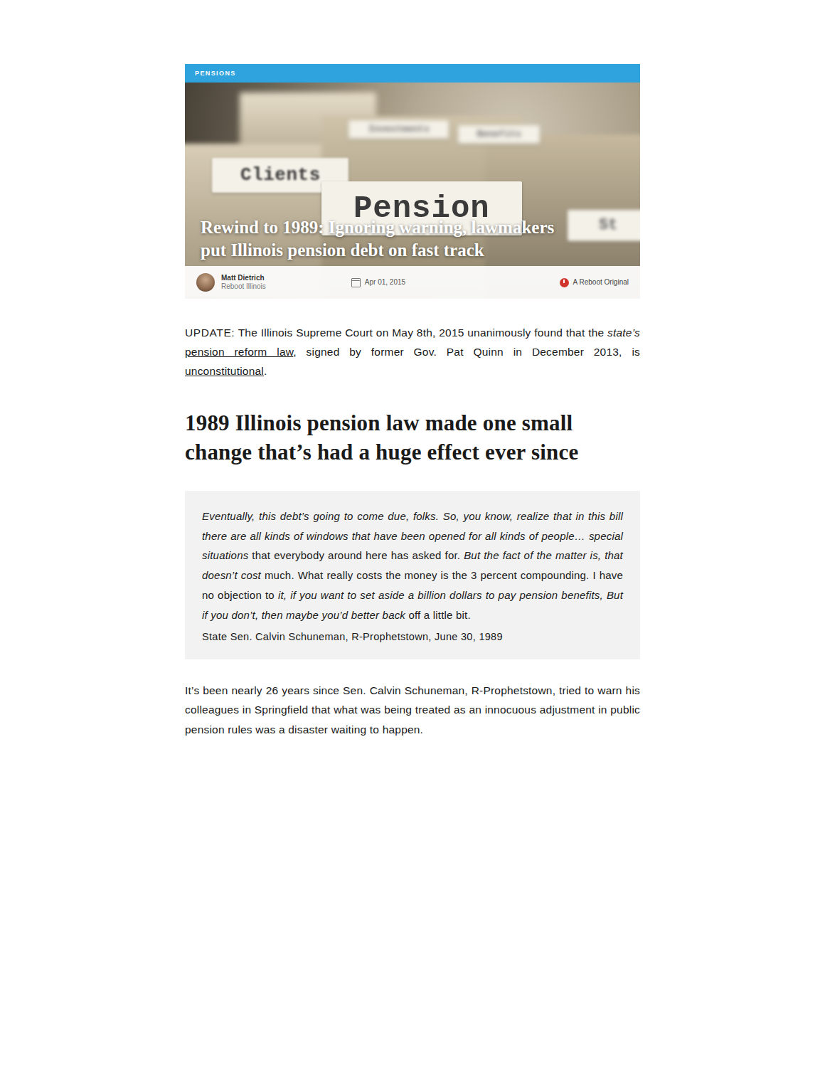PENSIONS
Investments
Benefits
Clients
Pension
St
Rewind to 1989: Ignoring warning, lawmakers
put Illinois pension debt on fast track
Matt Dietrich Reboot Illinois
Apr 01, 2015
A Reboot Original
UPDATE: The Illinois Supreme Court on May 8th, 2015 unanimously found that the state’s pension reform law, signed by former Gov. Pat Quinn in December 2013, is unconstitutional.
1989 Illinois pension law made one small change that’s had a huge effect ever since
Eventually, this debt’s going to come due, folks. So, you know, realize that in this bill there are all kinds of windows that have been opened for all kinds of people… special situations that everybody around here has asked for. But the fact of the matter is, that doesn’t cost much. What really costs the money is the 3 percent compounding. I have no objection to it, if you want to set aside a billion dollars to pay pension benefits, But if you don’t, then maybe you’d better back off a little bit.
State Sen. Calvin Schuneman, R-Prophetstown, June 30, 1989
It’s been nearly 26 years since Sen. Calvin Schuneman, R-Prophetstown, tried to warn his colleagues in Springfield that what was being treated as an innocuous adjustment in public pension rules was a disaster waiting to happen.